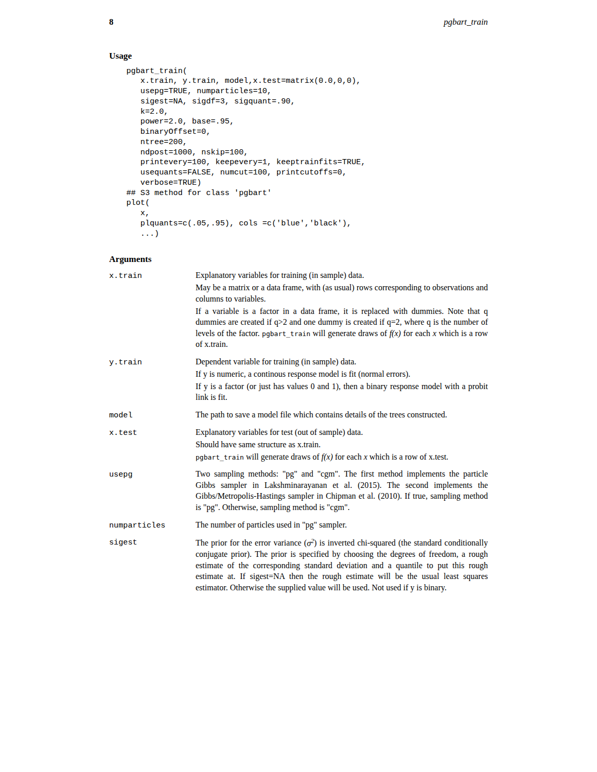8 pgbart_train
Usage
pgbart_train(
   x.train, y.train, model,x.test=matrix(0.0,0,0),
   usepg=TRUE, numparticles=10,
   sigest=NA, sigdf=3, sigquant=.90,
   k=2.0,
   power=2.0, base=.95,
   binaryOffset=0,
   ntree=200,
   ndpost=1000, nskip=100,
   printevery=100, keepevery=1, keeptrainfits=TRUE,
   usequants=FALSE, numcut=100, printcutoffs=0,
   verbose=TRUE)
## S3 method for class 'pgbart'
plot(
   x,
   plquants=c(.05,.95), cols =c('blue','black'),
   ...)
Arguments
x.train
Explanatory variables for training (in sample) data.
May be a matrix or a data frame, with (as usual) rows corresponding to observations and columns to variables.
If a variable is a factor in a data frame, it is replaced with dummies. Note that q dummies are created if q>2 and one dummy is created if q=2, where q is the number of levels of the factor. pgbart_train will generate draws of f(x) for each x which is a row of x.train.
y.train
Dependent variable for training (in sample) data.
If y is numeric, a continous response model is fit (normal errors).
If y is a factor (or just has values 0 and 1), then a binary response model with a probit link is fit.
model
The path to save a model file which contains details of the trees constructed.
x.test
Explanatory variables for test (out of sample) data.
Should have same structure as x.train.
pgbart_train will generate draws of f(x) for each x which is a row of x.test.
usepg
Two sampling methods: "pg" and "cgm". The first method implements the particle Gibbs sampler in Lakshminarayanan et al. (2015). The second implements the Gibbs/Metropolis-Hastings sampler in Chipman et al. (2010). If true, sampling method is "pg". Otherwise, sampling method is "cgm".
numparticles
The number of particles used in "pg" sampler.
sigest
The prior for the error variance (σ2) is inverted chi-squared (the standard conditionally conjugate prior). The prior is specified by choosing the degrees of freedom, a rough estimate of the corresponding standard deviation and a quantile to put this rough estimate at. If sigest=NA then the rough estimate will be the usual least squares estimator. Otherwise the supplied value will be used. Not used if y is binary.